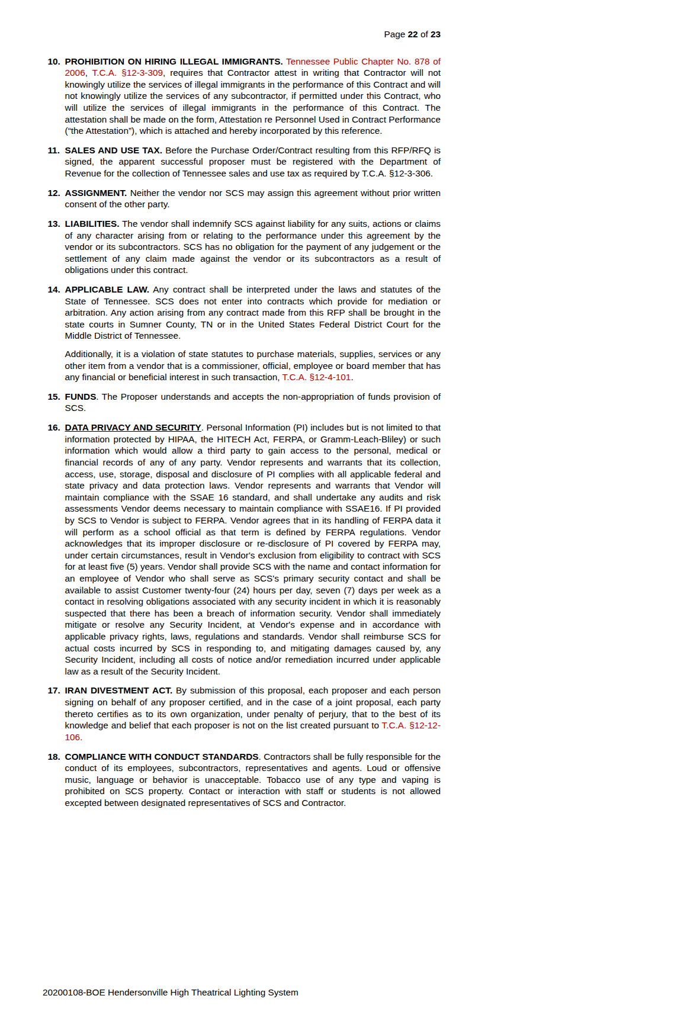Page 22 of 23
PROHIBITION ON HIRING ILLEGAL IMMIGRANTS. Tennessee Public Chapter No. 878 of 2006, T.C.A. §12-3-309, requires that Contractor attest in writing that Contractor will not knowingly utilize the services of illegal immigrants in the performance of this Contract and will not knowingly utilize the services of any subcontractor, if permitted under this Contract, who will utilize the services of illegal immigrants in the performance of this Contract. The attestation shall be made on the form, Attestation re Personnel Used in Contract Performance (“the Attestation”), which is attached and hereby incorporated by this reference.
SALES AND USE TAX. Before the Purchase Order/Contract resulting from this RFP/RFQ is signed, the apparent successful proposer must be registered with the Department of Revenue for the collection of Tennessee sales and use tax as required by T.C.A. §12-3-306.
ASSIGNMENT. Neither the vendor nor SCS may assign this agreement without prior written consent of the other party.
LIABILITIES. The vendor shall indemnify SCS against liability for any suits, actions or claims of any character arising from or relating to the performance under this agreement by the vendor or its subcontractors. SCS has no obligation for the payment of any judgement or the settlement of any claim made against the vendor or its subcontractors as a result of obligations under this contract.
APPLICABLE LAW. Any contract shall be interpreted under the laws and statutes of the State of Tennessee. SCS does not enter into contracts which provide for mediation or arbitration. Any action arising from any contract made from this RFP shall be brought in the state courts in Sumner County, TN or in the United States Federal District Court for the Middle District of Tennessee.
Additionally, it is a violation of state statutes to purchase materials, supplies, services or any other item from a vendor that is a commissioner, official, employee or board member that has any financial or beneficial interest in such transaction, T.C.A. §12-4-101.
FUNDS. The Proposer understands and accepts the non-appropriation of funds provision of SCS.
DATA PRIVACY AND SECURITY. Personal Information (PI) includes but is not limited to that information protected by HIPAA, the HITECH Act, FERPA, or Gramm-Leach-Bliley) or such information which would allow a third party to gain access to the personal, medical or financial records of any of any party. Vendor represents and warrants that its collection, access, use, storage, disposal and disclosure of PI complies with all applicable federal and state privacy and data protection laws. Vendor represents and warrants that Vendor will maintain compliance with the SSAE 16 standard, and shall undertake any audits and risk assessments Vendor deems necessary to maintain compliance with SSAE16. If PI provided by SCS to Vendor is subject to FERPA. Vendor agrees that in its handling of FERPA data it will perform as a school official as that term is defined by FERPA regulations. Vendor acknowledges that its improper disclosure or re-disclosure of PI covered by FERPA may, under certain circumstances, result in Vendor's exclusion from eligibility to contract with SCS for at least five (5) years. Vendor shall provide SCS with the name and contact information for an employee of Vendor who shall serve as SCS's primary security contact and shall be available to assist Customer twenty-four (24) hours per day, seven (7) days per week as a contact in resolving obligations associated with any security incident in which it is reasonably suspected that there has been a breach of information security. Vendor shall immediately mitigate or resolve any Security Incident, at Vendor's expense and in accordance with applicable privacy rights, laws, regulations and standards. Vendor shall reimburse SCS for actual costs incurred by SCS in responding to, and mitigating damages caused by, any Security Incident, including all costs of notice and/or remediation incurred under applicable law as a result of the Security Incident.
IRAN DIVESTMENT ACT. By submission of this proposal, each proposer and each person signing on behalf of any proposer certified, and in the case of a joint proposal, each party thereto certifies as to its own organization, under penalty of perjury, that to the best of its knowledge and belief that each proposer is not on the list created pursuant to T.C.A. §12-12-106.
COMPLIANCE WITH CONDUCT STANDARDS. Contractors shall be fully responsible for the conduct of its employees, subcontractors, representatives and agents. Loud or offensive music, language or behavior is unacceptable. Tobacco use of any type and vaping is prohibited on SCS property. Contact or interaction with staff or students is not allowed excepted between designated representatives of SCS and Contractor.
20200108-BOE Hendersonville High Theatrical Lighting System